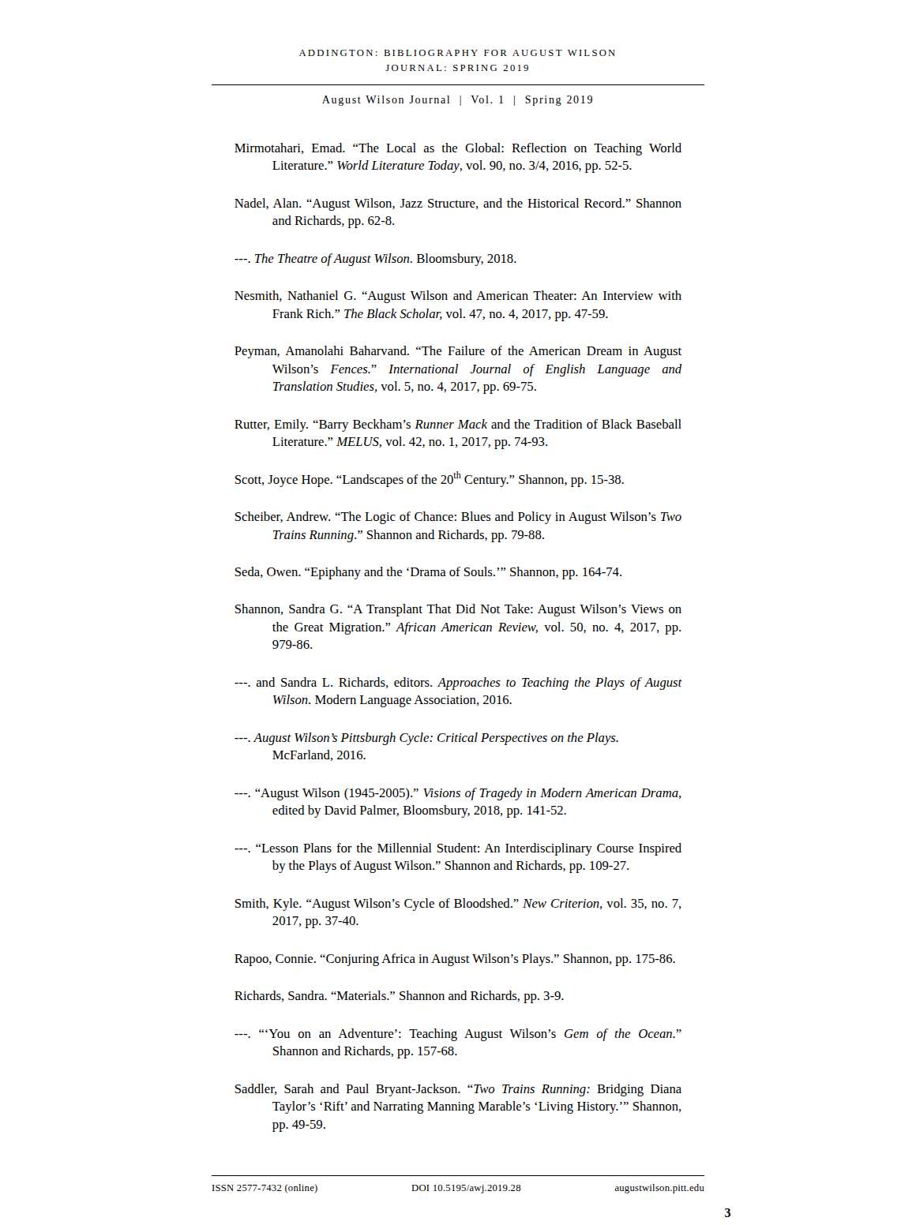Addington: Bibliography for August Wilson
Journal: Spring 2019
August Wilson Journal | Vol. 1 | Spring 2019
Mirmotahari, Emad. “The Local as the Global: Reflection on Teaching World Literature.” World Literature Today, vol. 90, no. 3/4, 2016, pp. 52-5.
Nadel, Alan. “August Wilson, Jazz Structure, and the Historical Record.” Shannon and Richards, pp. 62-8.
---. The Theatre of August Wilson. Bloomsbury, 2018.
Nesmith, Nathaniel G. “August Wilson and American Theater: An Interview with Frank Rich.” The Black Scholar, vol. 47, no. 4, 2017, pp. 47-59.
Peyman, Amanolahi Baharvand. “The Failure of the American Dream in August Wilson’s Fences.” International Journal of English Language and Translation Studies, vol. 5, no. 4, 2017, pp. 69-75.
Rutter, Emily. “Barry Beckham’s Runner Mack and the Tradition of Black Baseball Literature.” MELUS, vol. 42, no. 1, 2017, pp. 74-93.
Scott, Joyce Hope. “Landscapes of the 20th Century.” Shannon, pp. 15-38.
Scheiber, Andrew. “The Logic of Chance: Blues and Policy in August Wilson’s Two Trains Running.” Shannon and Richards, pp. 79-88.
Seda, Owen. “Epiphany and the ‘Drama of Souls.’” Shannon, pp. 164-74.
Shannon, Sandra G. “A Transplant That Did Not Take: August Wilson’s Views on the Great Migration.” African American Review, vol. 50, no. 4, 2017, pp. 979-86.
---. and Sandra L. Richards, editors. Approaches to Teaching the Plays of August Wilson. Modern Language Association, 2016.
---. August Wilson’s Pittsburgh Cycle: Critical Perspectives on the Plays. McFarland, 2016.
---. “August Wilson (1945-2005).” Visions of Tragedy in Modern American Drama, edited by David Palmer, Bloomsbury, 2018, pp. 141-52.
---. “Lesson Plans for the Millennial Student: An Interdisciplinary Course Inspired by the Plays of August Wilson.” Shannon and Richards, pp. 109-27.
Smith, Kyle. “August Wilson’s Cycle of Bloodshed.” New Criterion, vol. 35, no. 7, 2017, pp. 37-40.
Rapoo, Connie. “Conjuring Africa in August Wilson’s Plays.” Shannon, pp. 175-86.
Richards, Sandra. “Materials.” Shannon and Richards, pp. 3-9.
---. “‘You on an Adventure’: Teaching August Wilson’s Gem of the Ocean.” Shannon and Richards, pp. 157-68.
Saddler, Sarah and Paul Bryant-Jackson. “Two Trains Running: Bridging Diana Taylor’s ‘Rift’ and Narrating Manning Marable’s ‘Living History.’” Shannon, pp. 49-59.
ISSN 2577-7432 (online) DOI 10.5195/awj.2019.28 augustwilson.pitt.edu
3